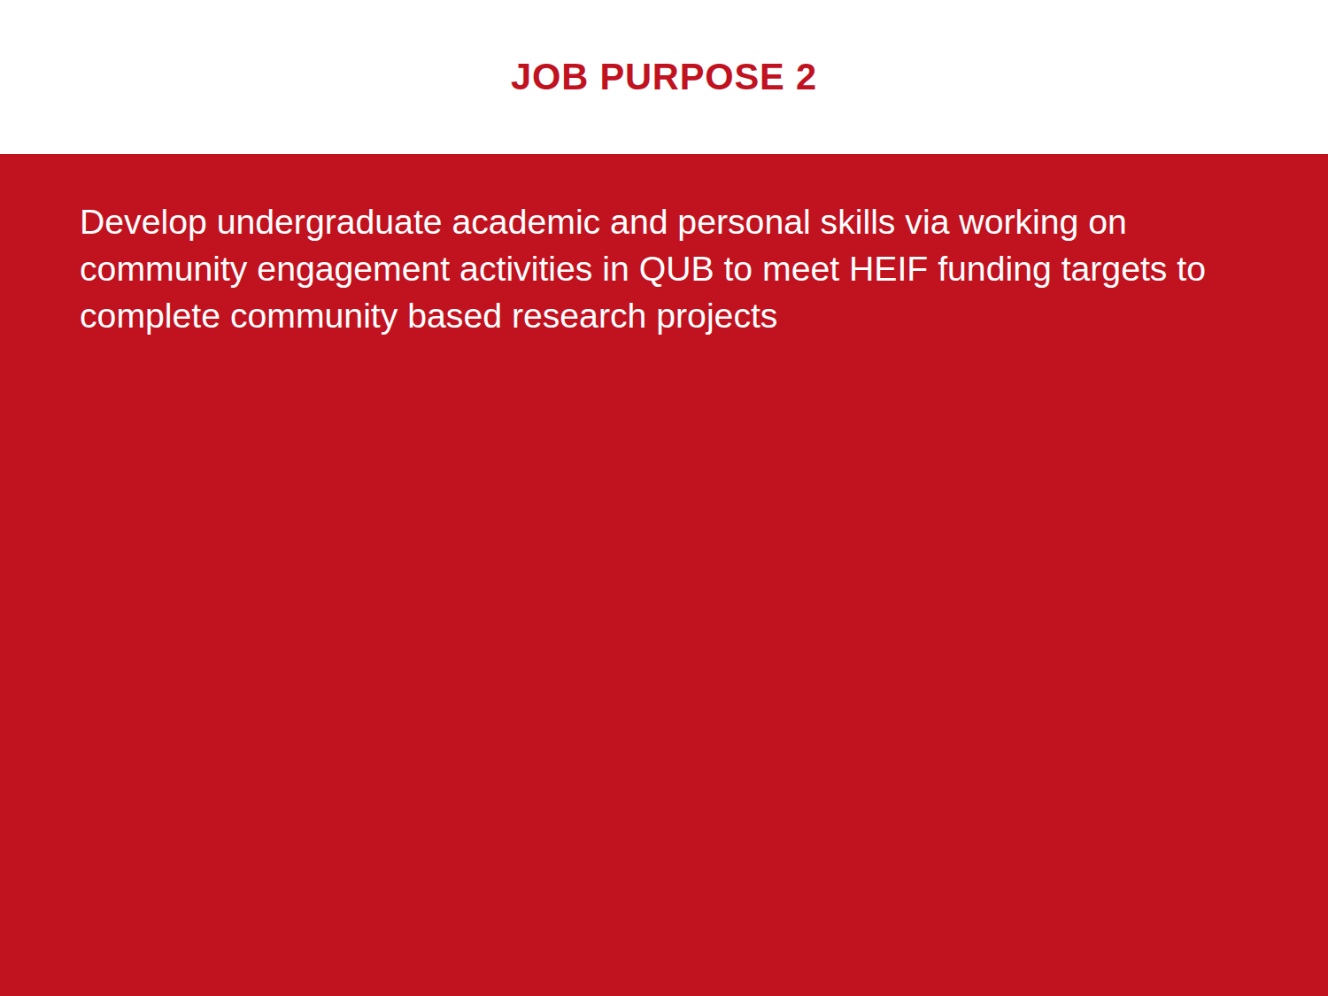JOB PURPOSE 2
Develop undergraduate academic and personal skills via working on community engagement activities in QUB to meet HEIF funding targets to complete community based research projects